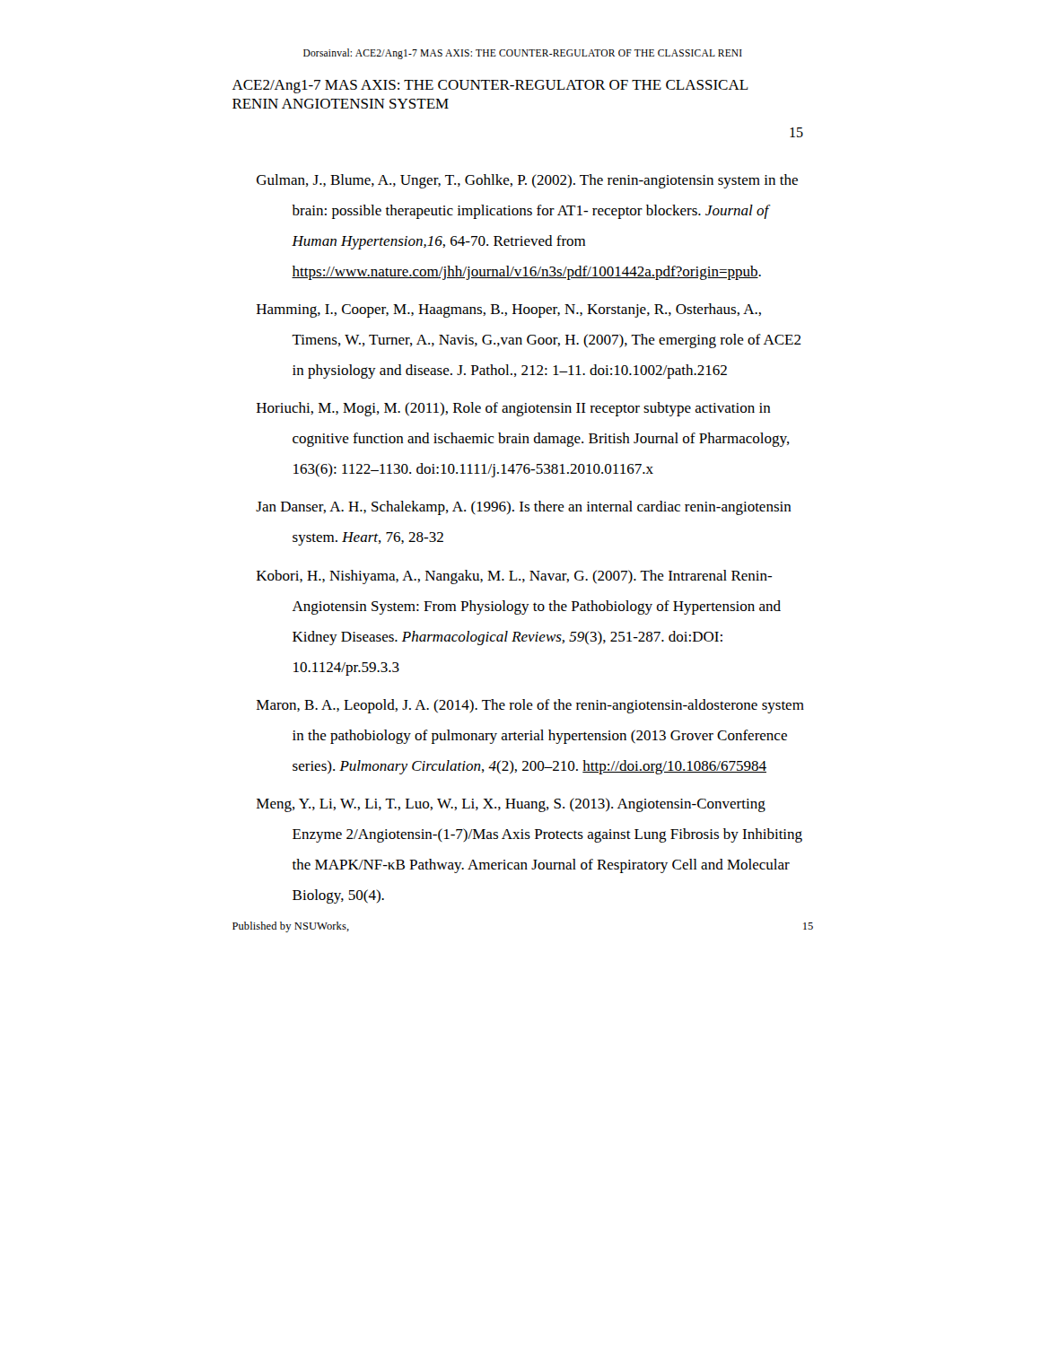Dorsainval: ACE2/Ang1-7 MAS AXIS: THE COUNTER-REGULATOR OF THE CLASSICAL RENI
ACE2/Ang1-7 MAS AXIS: THE COUNTER-REGULATOR OF THE CLASSICAL RENIN ANGIOTENSIN SYSTEM
15
Gulman, J., Blume, A., Unger, T., Gohlke, P. (2002). The renin-angiotensin system in the brain: possible therapeutic implications for AT1- receptor blockers. Journal of Human Hypertension,16, 64-70. Retrieved from https://www.nature.com/jhh/journal/v16/n3s/pdf/1001442a.pdf?origin=ppub.
Hamming, I., Cooper, M., Haagmans, B., Hooper, N., Korstanje, R., Osterhaus, A., Timens, W., Turner, A., Navis, G.,van Goor, H. (2007), The emerging role of ACE2 in physiology and disease. J. Pathol., 212: 1–11. doi:10.1002/path.2162
Horiuchi, M., Mogi, M. (2011), Role of angiotensin II receptor subtype activation in cognitive function and ischaemic brain damage. British Journal of Pharmacology, 163(6): 1122–1130. doi:10.1111/j.1476-5381.2010.01167.x
Jan Danser, A. H., Schalekamp, A. (1996). Is there an internal cardiac renin-angiotensin system. Heart, 76, 28-32
Kobori, H., Nishiyama, A., Nangaku, M. L., Navar, G. (2007). The Intrarenal Renin-Angiotensin System: From Physiology to the Pathobiology of Hypertension and Kidney Diseases. Pharmacological Reviews, 59(3), 251-287. doi:DOI: 10.1124/pr.59.3.3
Maron, B. A., Leopold, J. A. (2014). The role of the renin-angiotensin-aldosterone system in the pathobiology of pulmonary arterial hypertension (2013 Grover Conference series). Pulmonary Circulation, 4(2), 200–210. http://doi.org/10.1086/675984
Meng, Y., Li, W., Li, T., Luo, W., Li, X., Huang, S. (2013). Angiotensin-Converting Enzyme 2/Angiotensin-(1-7)/Mas Axis Protects against Lung Fibrosis by Inhibiting the MAPK/NF-κB Pathway. American Journal of Respiratory Cell and Molecular Biology, 50(4).
Published by NSUWorks, 15